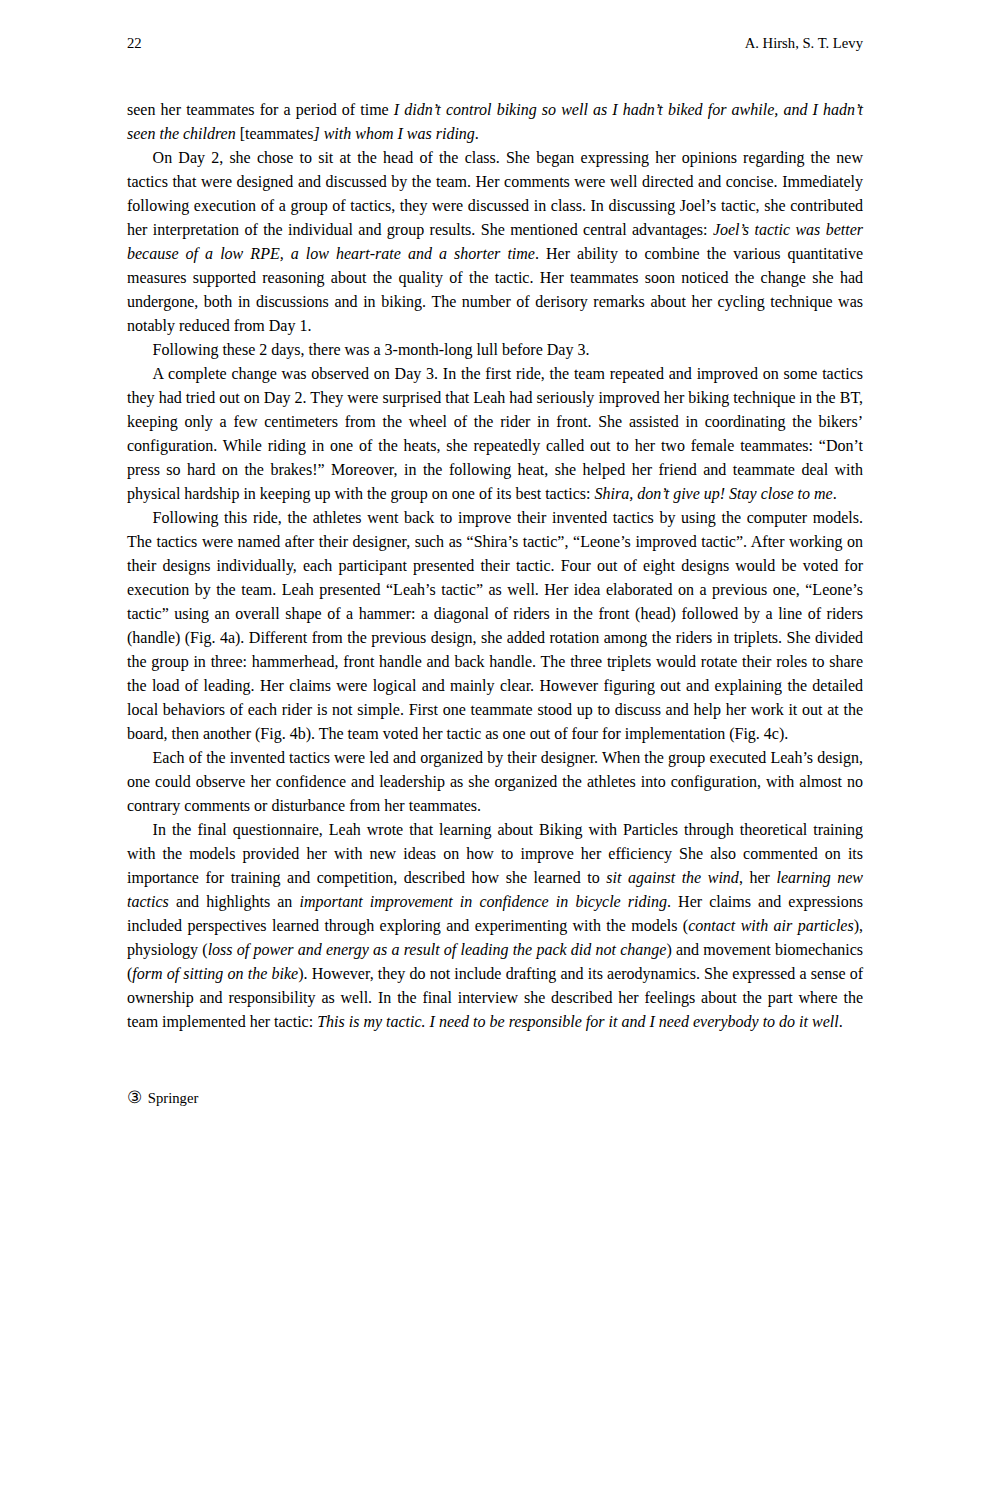22 A. Hirsh, S. T. Levy
seen her teammates for a period of time I didn’t control biking so well as I hadn’t biked for awhile, and I hadn’t seen the children [teammates] with whom I was riding.
On Day 2, she chose to sit at the head of the class. She began expressing her opinions regarding the new tactics that were designed and discussed by the team. Her comments were well directed and concise. Immediately following execution of a group of tactics, they were discussed in class. In discussing Joel’s tactic, she contributed her interpretation of the individual and group results. She mentioned central advantages: Joel’s tactic was better because of a low RPE, a low heart-rate and a shorter time. Her ability to combine the various quantitative measures supported reasoning about the quality of the tactic. Her teammates soon noticed the change she had undergone, both in discussions and in biking. The number of derisory remarks about her cycling technique was notably reduced from Day 1.
Following these 2 days, there was a 3-month-long lull before Day 3.
A complete change was observed on Day 3. In the first ride, the team repeated and improved on some tactics they had tried out on Day 2. They were surprised that Leah had seriously improved her biking technique in the BT, keeping only a few centimeters from the wheel of the rider in front. She assisted in coordinating the bikers’ configuration. While riding in one of the heats, she repeatedly called out to her two female teammates: “Don’t press so hard on the brakes!” Moreover, in the following heat, she helped her friend and teammate deal with physical hardship in keeping up with the group on one of its best tactics: Shira, don’t give up! Stay close to me.
Following this ride, the athletes went back to improve their invented tactics by using the computer models. The tactics were named after their designer, such as “Shira’s tactic”, “Leone’s improved tactic”. After working on their designs individually, each participant presented their tactic. Four out of eight designs would be voted for execution by the team. Leah presented “Leah’s tactic” as well. Her idea elaborated on a previous one, “Leone’s tactic” using an overall shape of a hammer: a diagonal of riders in the front (head) followed by a line of riders (handle) (Fig. 4a). Different from the previous design, she added rotation among the riders in triplets. She divided the group in three: hammerhead, front handle and back handle. The three triplets would rotate their roles to share the load of leading. Her claims were logical and mainly clear. However figuring out and explaining the detailed local behaviors of each rider is not simple. First one teammate stood up to discuss and help her work it out at the board, then another (Fig. 4b). The team voted her tactic as one out of four for implementation (Fig. 4c).
Each of the invented tactics were led and organized by their designer. When the group executed Leah’s design, one could observe her confidence and leadership as she organized the athletes into configuration, with almost no contrary comments or disturbance from her teammates.
In the final questionnaire, Leah wrote that learning about Biking with Particles through theoretical training with the models provided her with new ideas on how to improve her efficiency She also commented on its importance for training and competition, described how she learned to sit against the wind, her learning new tactics and highlights an important improvement in confidence in bicycle riding. Her claims and expressions included perspectives learned through exploring and experimenting with the models (contact with air particles), physiology (loss of power and energy as a result of leading the pack did not change) and movement biomechanics (form of sitting on the bike). However, they do not include drafting and its aerodynamics. She expressed a sense of ownership and responsibility as well. In the final interview she described her feelings about the part where the team implemented her tactic: This is my tactic. I need to be responsible for it and I need everybody to do it well.
③ Springer